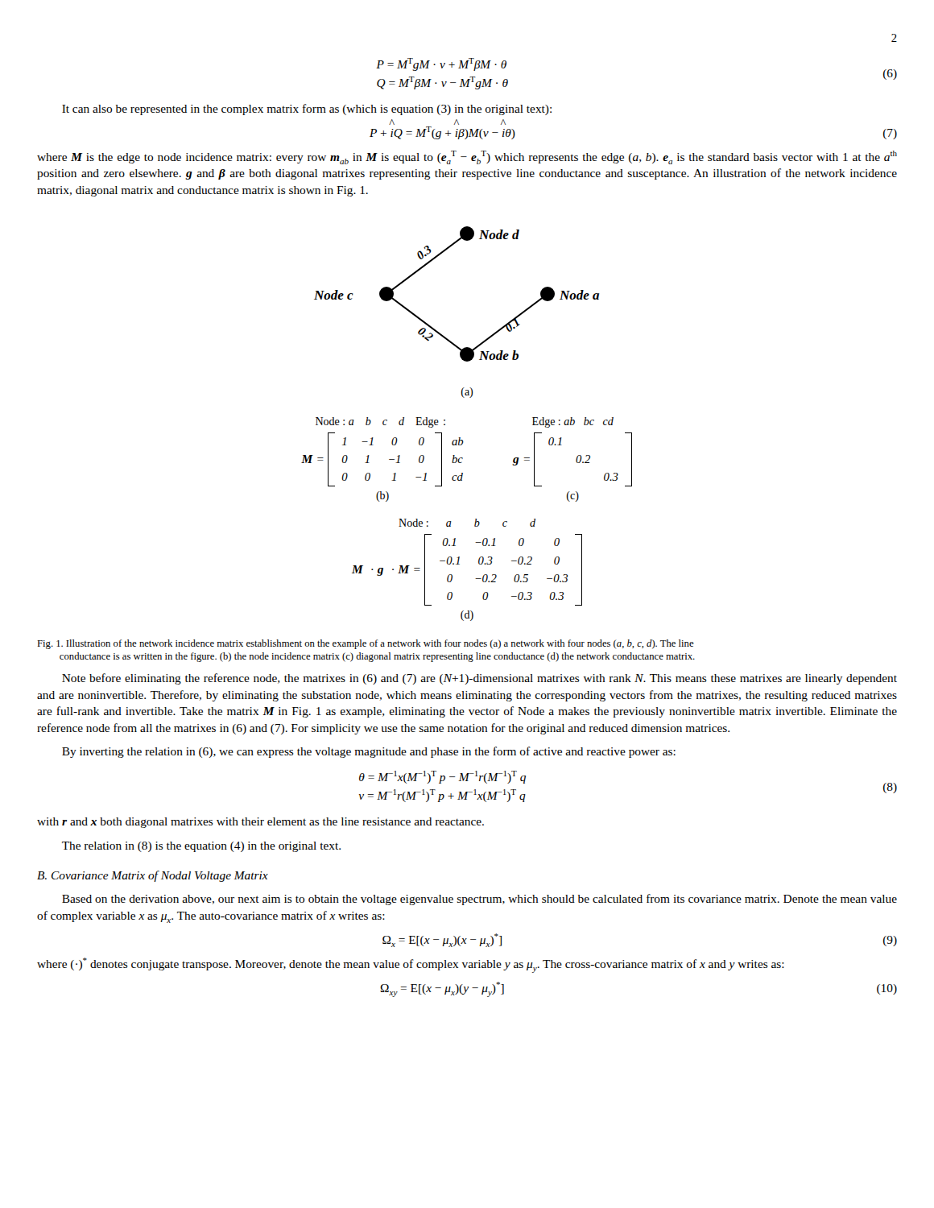2
P = MTgM · v + MTβM · θ
Q = MTβM · v − MTgM · θ
(6)
It can also be represented in the complex matrix form as (which is equation (3) in the original text):
P + iQ = MT(g + iβ)M(v − iθ)
(7)
where M is the edge to node incidence matrix: every row mab in M is equal to (eaT − ebT) which represents the edge (a, b). ea is the standard basis vector with 1 at the ath position and zero elsewhere. g and β are both diagonal matrixes representing their respective line conductance and susceptance. An illustration of the network incidence matrix, diagonal matrix and conductance matrix is shown in Fig. 1.
Node d Node c Node a Node b 0.3 0.2 0.1
(a)
Node : a b c d Edge：
M =
| 1 | −1 | 0 | 0 |
| 0 | 1 | −1 | 0 |
| 0 | 0 | 1 | −1 |
ab
bc
cd
(b)
Edge : ab bc cd
g =
| 0.1 | | |
| | 0.2 | |
| | | 0.3 |
(c)
Node : a b c d
M·g·M =
| 0.1 | −0.1 | 0 | 0 |
| −0.1 | 0.3 | −0.2 | 0 |
| 0 | −0.2 | 0.5 | −0.3 |
| 0 | 0 | −0.3 | 0.3 |
(d)
Fig. 1. Illustration of the network incidence matrix establishment on the example of a network with four nodes (a) a network with four nodes (a, b, c, d). The line conductance is as written in the figure. (b) the node incidence matrix (c) diagonal matrix representing line conductance (d) the network conductance matrix.
Note before eliminating the reference node, the matrixes in (6) and (7) are (N+1)-dimensional matrixes with rank N. This means these matrixes are linearly dependent and are noninvertible. Therefore, by eliminating the substation node, which means eliminating the corresponding vectors from the matrixes, the resulting reduced matrixes are full-rank and invertible. Take the matrix M in Fig. 1 as example, eliminating the vector of Node a makes the previously noninvertible matrix invertible. Eliminate the reference node from all the matrixes in (6) and (7). For simplicity we use the same notation for the original and reduced dimension matrices.
By inverting the relation in (6), we can express the voltage magnitude and phase in the form of active and reactive power as:
θ = M−1x(M−1)T p − M−1r(M−1)T q
v = M−1r(M−1)T p + M−1x(M−1)T q
(8)
with r and x both diagonal matrixes with their element as the line resistance and reactance.
The relation in (8) is the equation (4) in the original text.
B. Covariance Matrix of Nodal Voltage Matrix
Based on the derivation above, our next aim is to obtain the voltage eigenvalue spectrum, which should be calculated from its covariance matrix. Denote the mean value of complex variable x as μx. The auto-covariance matrix of x writes as:
Ωx = E[(x − μx)(x − μx)*]
(9)
where (·)* denotes conjugate transpose. Moreover, denote the mean value of complex variable y as μy. The cross-covariance matrix of x and y writes as:
Ωxy = E[(x − μx)(y − μy)*]
(10)